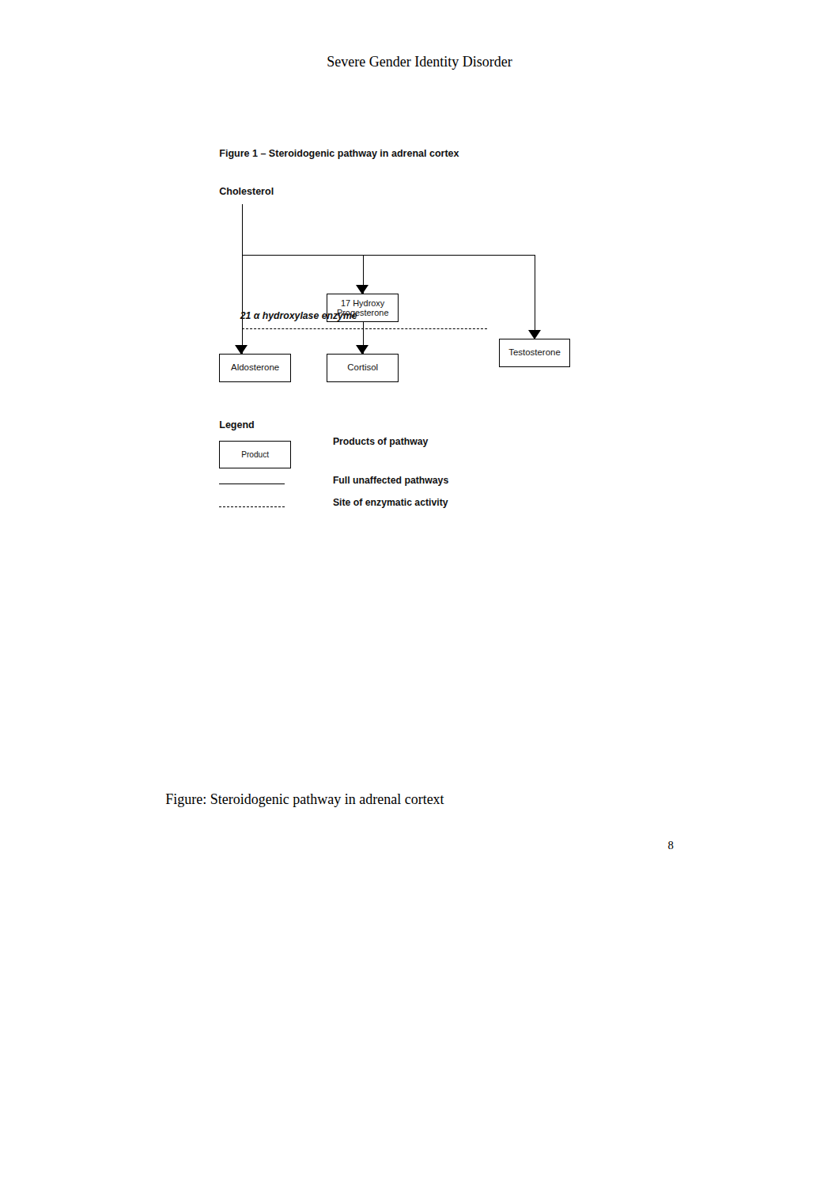Severe Gender Identity Disorder
Figure 1 – Steroidogenic pathway in adrenal cortex
Cholesterol
17 Hydroxy
Progesterone
21 α hydroxylase enzyme
Aldosterone
Cortisol
Testosterone
Legend
Product
Products of pathway Full unaffected pathways Site of enzymatic activity
Figure: Steroidogenic pathway in adrenal cortext
8